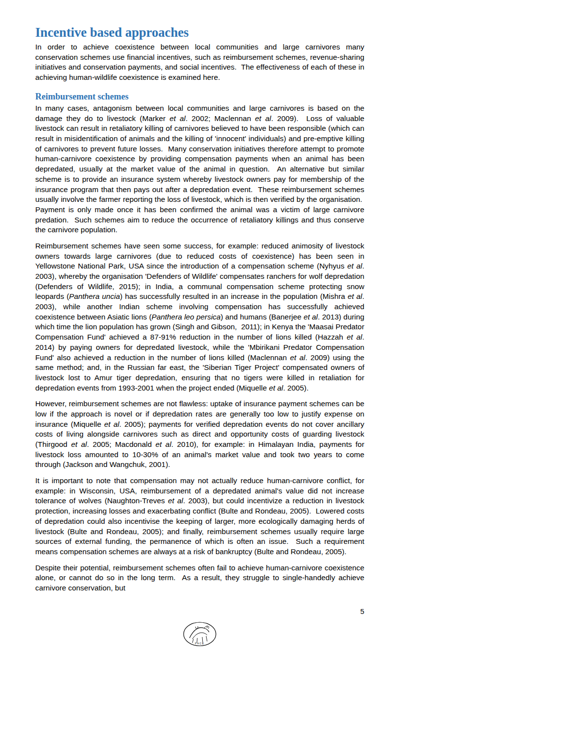Incentive based approaches
In order to achieve coexistence between local communities and large carnivores many conservation schemes use financial incentives, such as reimbursement schemes, revenue-sharing initiatives and conservation payments, and social incentives. The effectiveness of each of these in achieving human-wildlife coexistence is examined here.
Reimbursement schemes
In many cases, antagonism between local communities and large carnivores is based on the damage they do to livestock (Marker et al. 2002; Maclennan et al. 2009). Loss of valuable livestock can result in retaliatory killing of carnivores believed to have been responsible (which can result in misidentification of animals and the killing of 'innocent' individuals) and pre-emptive killing of carnivores to prevent future losses. Many conservation initiatives therefore attempt to promote human-carnivore coexistence by providing compensation payments when an animal has been depredated, usually at the market value of the animal in question. An alternative but similar scheme is to provide an insurance system whereby livestock owners pay for membership of the insurance program that then pays out after a depredation event. These reimbursement schemes usually involve the farmer reporting the loss of livestock, which is then verified by the organisation. Payment is only made once it has been confirmed the animal was a victim of large carnivore predation. Such schemes aim to reduce the occurrence of retaliatory killings and thus conserve the carnivore population.
Reimbursement schemes have seen some success, for example: reduced animosity of livestock owners towards large carnivores (due to reduced costs of coexistence) has been seen in Yellowstone National Park, USA since the introduction of a compensation scheme (Nyhyus et al. 2003), whereby the organisation 'Defenders of Wildlife' compensates ranchers for wolf depredation (Defenders of Wildlife, 2015); in India, a communal compensation scheme protecting snow leopards (Panthera uncia) has successfully resulted in an increase in the population (Mishra et al. 2003), while another Indian scheme involving compensation has successfully achieved coexistence between Asiatic lions (Panthera leo persica) and humans (Banerjee et al. 2013) during which time the lion population has grown (Singh and Gibson, 2011); in Kenya the 'Maasai Predator Compensation Fund' achieved a 87-91% reduction in the number of lions killed (Hazzah et al. 2014) by paying owners for depredated livestock, while the 'Mbirikani Predator Compensation Fund' also achieved a reduction in the number of lions killed (Maclennan et al. 2009) using the same method; and, in the Russian far east, the 'Siberian Tiger Project' compensated owners of livestock lost to Amur tiger depredation, ensuring that no tigers were killed in retaliation for depredation events from 1993-2001 when the project ended (Miquelle et al. 2005).
However, reimbursement schemes are not flawless: uptake of insurance payment schemes can be low if the approach is novel or if depredation rates are generally too low to justify expense on insurance (Miquelle et al. 2005); payments for verified depredation events do not cover ancillary costs of living alongside carnivores such as direct and opportunity costs of guarding livestock (Thirgood et al. 2005; Macdonald et al. 2010), for example: in Himalayan India, payments for livestock loss amounted to 10-30% of an animal's market value and took two years to come through (Jackson and Wangchuk, 2001).
It is important to note that compensation may not actually reduce human-carnivore conflict, for example: in Wisconsin, USA, reimbursement of a depredated animal's value did not increase tolerance of wolves (Naughton-Treves et al. 2003), but could incentivize a reduction in livestock protection, increasing losses and exacerbating conflict (Bulte and Rondeau, 2005). Lowered costs of depredation could also incentivise the keeping of larger, more ecologically damaging herds of livestock (Bulte and Rondeau, 2005); and finally, reimbursement schemes usually require large sources of external funding, the permanence of which is often an issue. Such a requirement means compensation schemes are always at a risk of bankruptcy (Bulte and Rondeau, 2005).
Despite their potential, reimbursement schemes often fail to achieve human-carnivore coexistence alone, or cannot do so in the long term. As a result, they struggle to single-handedly achieve carnivore conservation, but
5
FACE